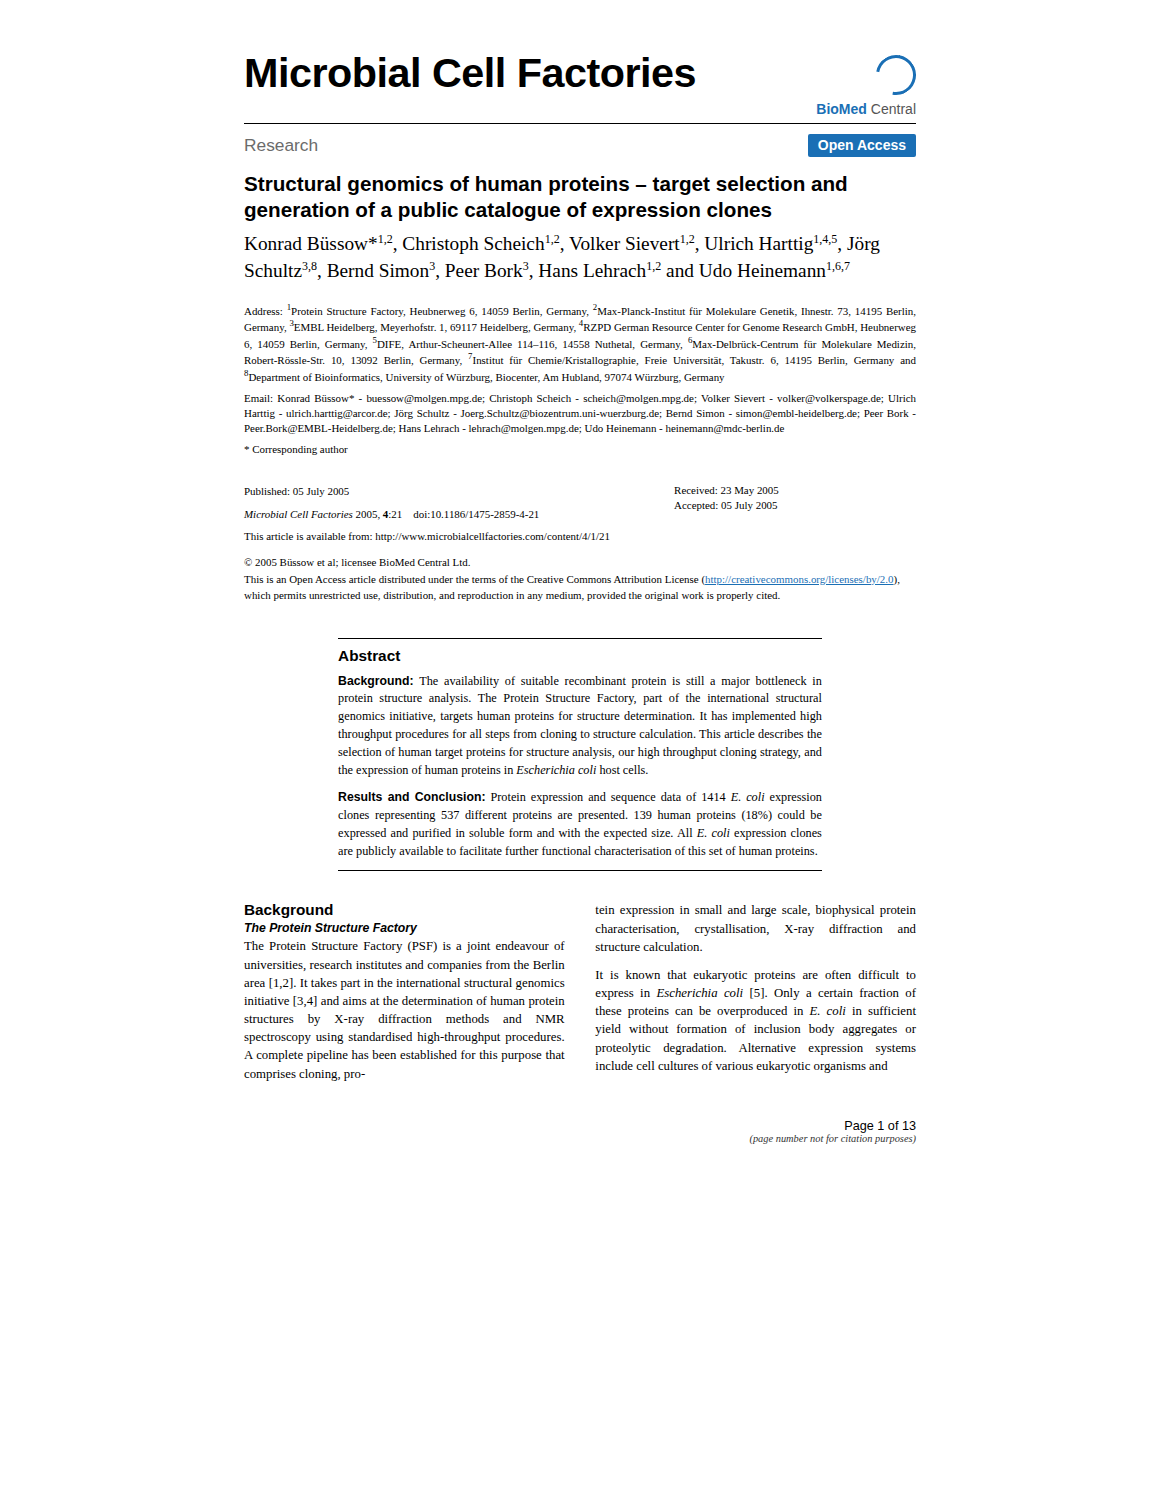Microbial Cell Factories
BioMed Central
Research
Open Access
Structural genomics of human proteins – target selection and generation of a public catalogue of expression clones
Konrad Büssow*1,2, Christoph Scheich1,2, Volker Sievert1,2, Ulrich Harttig1,4,5, Jörg Schultz3,8, Bernd Simon3, Peer Bork3, Hans Lehrach1,2 and Udo Heinemann1,6,7
Address: 1Protein Structure Factory, Heubnerweg 6, 14059 Berlin, Germany, 2Max-Planck-Institut für Molekulare Genetik, Ihnestr. 73, 14195 Berlin, Germany, 3EMBL Heidelberg, Meyerhofstr. 1, 69117 Heidelberg, Germany, 4RZPD German Resource Center for Genome Research GmbH, Heubnerweg 6, 14059 Berlin, Germany, 5DIFE, Arthur-Scheunert-Allee 114–116, 14558 Nuthetal, Germany, 6Max-Delbrück-Centrum für Molekulare Medizin, Robert-Rössle-Str. 10, 13092 Berlin, Germany, 7Institut für Chemie/Kristallographie, Freie Universität, Takustr. 6, 14195 Berlin, Germany and 8Department of Bioinformatics, University of Würzburg, Biocenter, Am Hubland, 97074 Würzburg, Germany
Email: Konrad Büssow* - buessow@molgen.mpg.de; Christoph Scheich - scheich@molgen.mpg.de; Volker Sievert - volker@volkerspage.de; Ulrich Harttig - ulrich.harttig@arcor.de; Jörg Schultz - Joerg.Schultz@biozentrum.uni-wuerzburg.de; Bernd Simon - simon@embl-heidelberg.de; Peer Bork - Peer.Bork@EMBL-Heidelberg.de; Hans Lehrach - lehrach@molgen.mpg.de; Udo Heinemann - heinemann@mdc-berlin.de
* Corresponding author
Published: 05 July 2005
Microbial Cell Factories 2005, 4:21 doi:10.1186/1475-2859-4-21
Received: 23 May 2005
Accepted: 05 July 2005
This article is available from: http://www.microbialcellfactories.com/content/4/1/21
© 2005 Büssow et al; licensee BioMed Central Ltd.
This is an Open Access article distributed under the terms of the Creative Commons Attribution License (http://creativecommons.org/licenses/by/2.0), which permits unrestricted use, distribution, and reproduction in any medium, provided the original work is properly cited.
Abstract
Background: The availability of suitable recombinant protein is still a major bottleneck in protein structure analysis. The Protein Structure Factory, part of the international structural genomics initiative, targets human proteins for structure determination. It has implemented high throughput procedures for all steps from cloning to structure calculation. This article describes the selection of human target proteins for structure analysis, our high throughput cloning strategy, and the expression of human proteins in Escherichia coli host cells.
Results and Conclusion: Protein expression and sequence data of 1414 E. coli expression clones representing 537 different proteins are presented. 139 human proteins (18%) could be expressed and purified in soluble form and with the expected size. All E. coli expression clones are publicly available to facilitate further functional characterisation of this set of human proteins.
Background
The Protein Structure Factory
The Protein Structure Factory (PSF) is a joint endeavour of universities, research institutes and companies from the Berlin area [1,2]. It takes part in the international structural genomics initiative [3,4] and aims at the determination of human protein structures by X-ray diffraction methods and NMR spectroscopy using standardised high-throughput procedures. A complete pipeline has been established for this purpose that comprises cloning, pro-
tein expression in small and large scale, biophysical protein characterisation, crystallisation, X-ray diffraction and structure calculation.
It is known that eukaryotic proteins are often difficult to express in Escherichia coli [5]. Only a certain fraction of these proteins can be overproduced in E. coli in sufficient yield without formation of inclusion body aggregates or proteolytic degradation. Alternative expression systems include cell cultures of various eukaryotic organisms and
Page 1 of 13
(page number not for citation purposes)